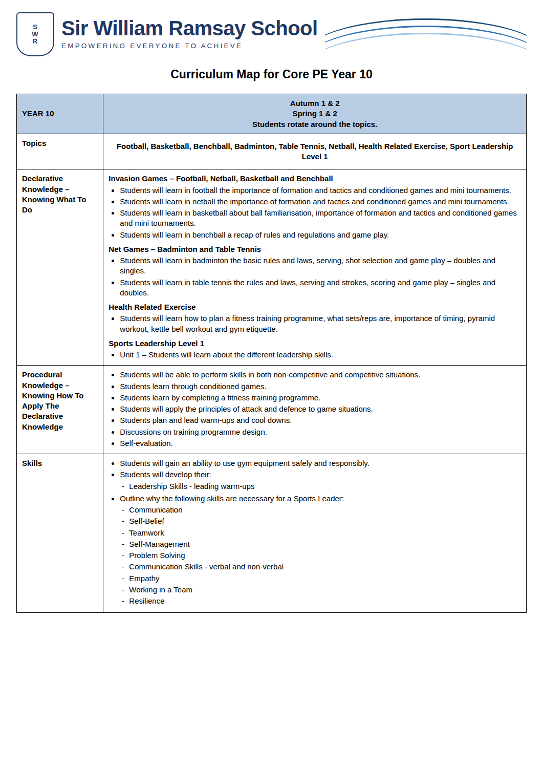S
W
R
Sir William Ramsay School
Empowering everyone to achieve
Curriculum Map for Core PE Year 10
| YEAR 10 | Autumn 1 & 2 Spring 1 & 2 Students rotate around the topics. |
| --- | --- |
| Topics | Football, Basketball, Benchball, Badminton, Table Tennis, Netball, Health Related Exercise, Sport Leadership Level 1 |
| Declarative Knowledge – Knowing What To Do | Invasion Games – Football, Netball, Basketball and Benchball Students will learn in football the importance of formation and tactics and conditioned games and mini tournaments. Students will learn in netball the importance of formation and tactics and conditioned games and mini tournaments. Students will learn in basketball about ball familiarisation, importance of formation and tactics and conditioned games and mini tournaments. Students will learn in benchball a recap of rules and regulations and game play. Net Games – Badminton and Table Tennis Students will learn in badminton the basic rules and laws, serving, shot selection and game play – doubles and singles. Students will learn in table tennis the rules and laws, serving and strokes, scoring and game play – singles and doubles. Health Related Exercise Students will learn how to plan a fitness training programme, what sets/reps are, importance of timing, pyramid workout, kettle bell workout and gym etiquette. Sports Leadership Level 1 Unit 1 – Students will learn about the different leadership skills. |
| Procedural Knowledge – Knowing How To Apply The Declarative Knowledge | Students will be able to perform skills in both non-competitive and competitive situations. Students learn through conditioned games. Students learn by completing a fitness training programme. Students will apply the principles of attack and defence to game situations. Students plan and lead warm-ups and cool downs. Discussions on training programme design. Self-evaluation. |
| Skills | Students will gain an ability to use gym equipment safely and responsibly. Students will develop their: Leadership Skills - leading warm-ups Outline why the following skills are necessary for a Sports Leader: Communication Self-Belief Teamwork Self-Management Problem Solving Communication Skills - verbal and non-verbal Empathy Working in a Team Resilience |